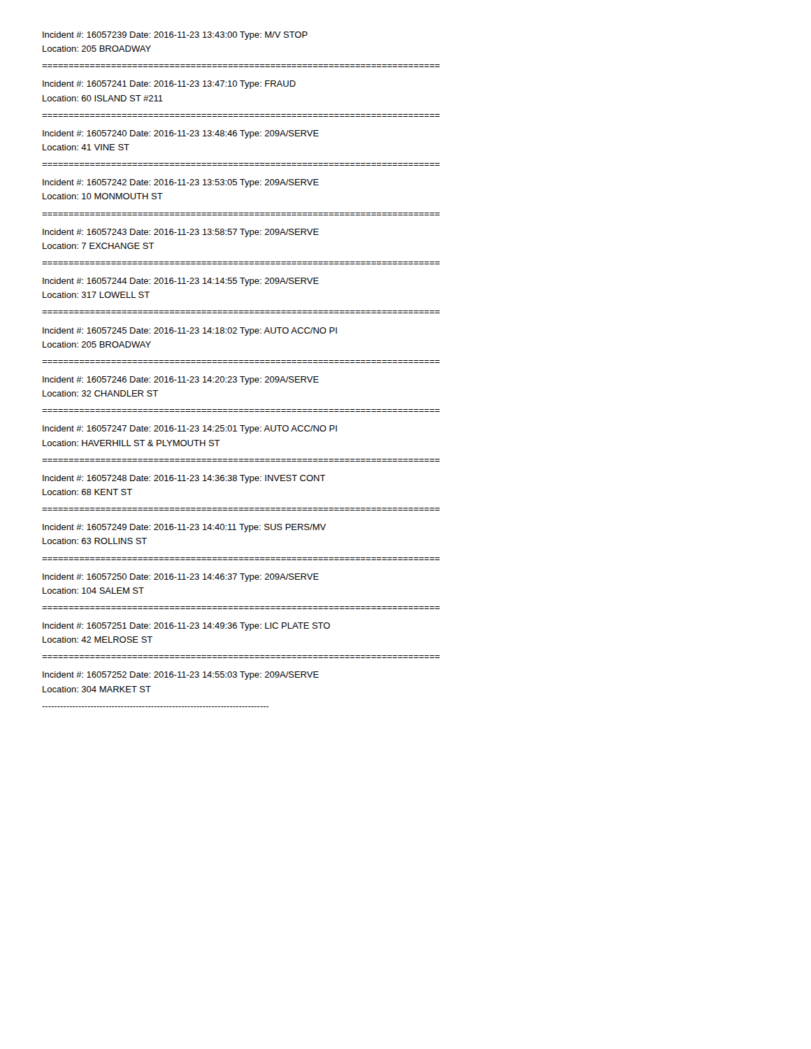Incident #: 16057239 Date: 2016-11-23 13:43:00 Type: M/V STOP
Location: 205 BROADWAY
===========================================================================
Incident #: 16057241 Date: 2016-11-23 13:47:10 Type: FRAUD
Location: 60 ISLAND ST #211
===========================================================================
Incident #: 16057240 Date: 2016-11-23 13:48:46 Type: 209A/SERVE
Location: 41 VINE ST
===========================================================================
Incident #: 16057242 Date: 2016-11-23 13:53:05 Type: 209A/SERVE
Location: 10 MONMOUTH ST
===========================================================================
Incident #: 16057243 Date: 2016-11-23 13:58:57 Type: 209A/SERVE
Location: 7 EXCHANGE ST
===========================================================================
Incident #: 16057244 Date: 2016-11-23 14:14:55 Type: 209A/SERVE
Location: 317 LOWELL ST
===========================================================================
Incident #: 16057245 Date: 2016-11-23 14:18:02 Type: AUTO ACC/NO PI
Location: 205 BROADWAY
===========================================================================
Incident #: 16057246 Date: 2016-11-23 14:20:23 Type: 209A/SERVE
Location: 32 CHANDLER ST
===========================================================================
Incident #: 16057247 Date: 2016-11-23 14:25:01 Type: AUTO ACC/NO PI
Location: HAVERHILL ST & PLYMOUTH ST
===========================================================================
Incident #: 16057248 Date: 2016-11-23 14:36:38 Type: INVEST CONT
Location: 68 KENT ST
===========================================================================
Incident #: 16057249 Date: 2016-11-23 14:40:11 Type: SUS PERS/MV
Location: 63 ROLLINS ST
===========================================================================
Incident #: 16057250 Date: 2016-11-23 14:46:37 Type: 209A/SERVE
Location: 104 SALEM ST
===========================================================================
Incident #: 16057251 Date: 2016-11-23 14:49:36 Type: LIC PLATE STO
Location: 42 MELROSE ST
===========================================================================
Incident #: 16057252 Date: 2016-11-23 14:55:03 Type: 209A/SERVE
Location: 304 MARKET ST
---------------------------------------------------------------------------